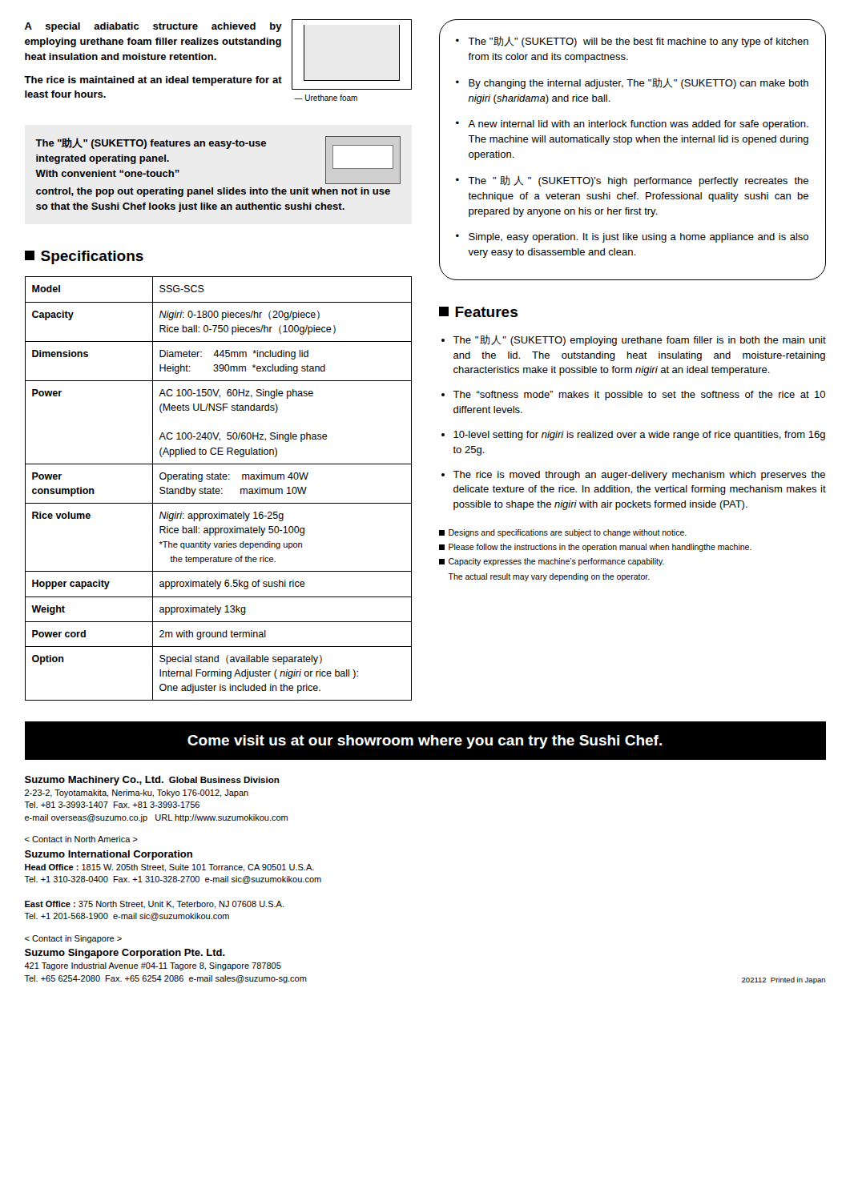A special adiabatic structure achieved by employing urethane foam filler realizes outstanding heat insulation and moisture retention.
The rice is maintained at an ideal temperature for at least four hours.
— Urethane foam
The "助人" (SUKETTO) features an easy-to-use integrated operating panel.
With convenient “one-touch”
control, the pop out operating panel slides into the unit when not in use so that the Sushi Chef looks just like an authentic sushi chest.
Specifications
| Model | SSG-SCS |
| Capacity | Nigiri : 0-1800 pieces/hr（20g/piece） Rice ball: 0-750 pieces/hr（100g/piece） |
| Dimensions | Diameter: 445mm *including lid Height: 390mm *excluding stand |
| Power | AC 100-150V, 60Hz, Single phase (Meets UL/NSF standards) AC 100-240V, 50/60Hz, Single phase (Applied to CE Regulation) |
| Power consumption | Operating state: maximum 40W Standby state: maximum 10W |
| Rice volume | Nigiri : approximately 16-25g Rice ball: approximately 50-100g *The quantity varies depending upon the temperature of the rice. |
| Hopper capacity | approximately 6.5kg of sushi rice |
| Weight | approximately 13kg |
| Power cord | 2m with ground terminal |
| Option | Special stand（available separately） Internal Forming Adjuster ( nigiri or rice ball ): One adjuster is included in the price. |
The "助人" (SUKETTO) will be the best fit machine to any type of kitchen from its color and its compactness.
By changing the internal adjuster, The "助人" (SUKETTO) can make both nigiri (sharidama) and rice ball.
A new internal lid with an interlock function was added for safe operation. The machine will automatically stop when the internal lid is opened during operation.
The "助人" (SUKETTO)'s high performance perfectly recreates the technique of a veteran sushi chef. Professional quality sushi can be prepared by anyone on his or her first try.
Simple, easy operation. It is just like using a home appliance and is also very easy to disassemble and clean.
Features
The "助人" (SUKETTO) employing urethane foam filler is in both the main unit and the lid. The outstanding heat insulating and moisture-retaining characteristics make it possible to form nigiri at an ideal temperature.
The “softness mode” makes it possible to set the softness of the rice at 10 different levels.
10-level setting for nigiri is realized over a wide range of rice quantities, from 16g to 25g.
The rice is moved through an auger-delivery mechanism which preserves the delicate texture of the rice. In addition, the vertical forming mechanism makes it possible to shape the nigiri with air pockets formed inside (PAT).
Designs and specifications are subject to change without notice.
Please follow the instructions in the operation manual when handlingthe machine.
Capacity expresses the machine’s performance capability.
The actual result may vary depending on the operator.
Come visit us at our showroom where you can try the Sushi Chef.
Suzumo Machinery Co., Ltd. Global Business Division
2-23-2, Toyotamakita, Nerima-ku, Tokyo 176-0012, Japan
Tel. +81 3-3993-1407 Fax. +81 3-3993-1756
e-mail overseas@suzumo.co.jp URL http://www.suzumokikou.com
< Contact in North America >
Suzumo International Corporation
Head Office : 1815 W. 205th Street, Suite 101 Torrance, CA 90501 U.S.A.
Tel. +1 310-328-0400 Fax. +1 310-328-2700 e-mail sic@suzumokikou.com
East Office : 375 North Street, Unit K, Teterboro, NJ 07608 U.S.A.
Tel. +1 201-568-1900 e-mail sic@suzumokikou.com
< Contact in Singapore >
Suzumo Singapore Corporation Pte. Ltd.
421 Tagore Industrial Avenue #04-11 Tagore 8, Singapore 787805
Tel. +65 6254-2080 Fax. +65 6254 2086 e-mail sales@suzumo-sg.com
202112 Printed in Japan